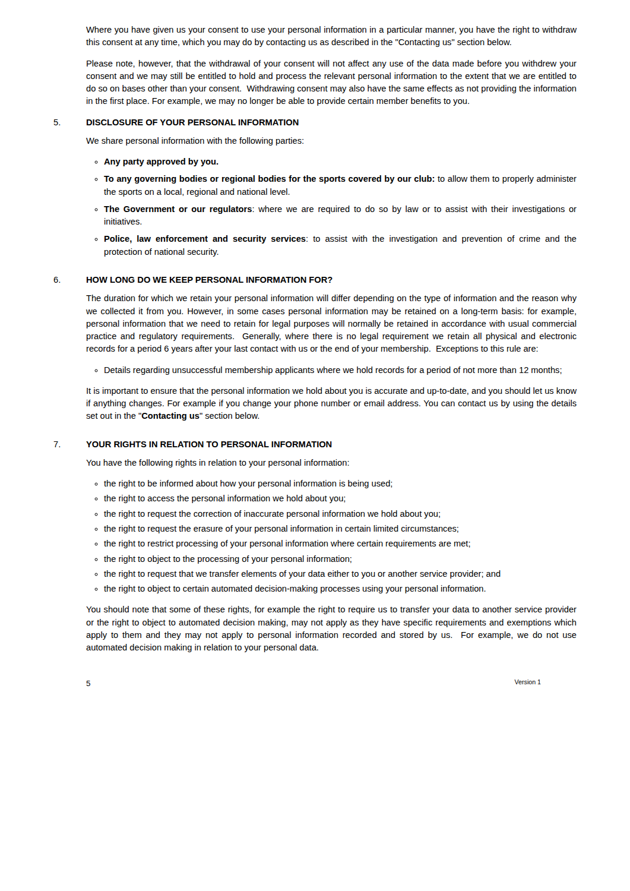Where you have given us your consent to use your personal information in a particular manner, you have the right to withdraw this consent at any time, which you may do by contacting us as described in the "Contacting us" section below.
Please note, however, that the withdrawal of your consent will not affect any use of the data made before you withdrew your consent and we may still be entitled to hold and process the relevant personal information to the extent that we are entitled to do so on bases other than your consent. Withdrawing consent may also have the same effects as not providing the information in the first place. For example, we may no longer be able to provide certain member benefits to you.
5. Disclosure of your personal information
We share personal information with the following parties:
Any party approved by you.
To any governing bodies or regional bodies for the sports covered by our club: to allow them to properly administer the sports on a local, regional and national level.
The Government or our regulators: where we are required to do so by law or to assist with their investigations or initiatives.
Police, law enforcement and security services: to assist with the investigation and prevention of crime and the protection of national security.
6. How long do we keep personal information for?
The duration for which we retain your personal information will differ depending on the type of information and the reason why we collected it from you. However, in some cases personal information may be retained on a long-term basis: for example, personal information that we need to retain for legal purposes will normally be retained in accordance with usual commercial practice and regulatory requirements. Generally, where there is no legal requirement we retain all physical and electronic records for a period 6 years after your last contact with us or the end of your membership. Exceptions to this rule are:
Details regarding unsuccessful membership applicants where we hold records for a period of not more than 12 months;
It is important to ensure that the personal information we hold about you is accurate and up-to-date, and you should let us know if anything changes. For example if you change your phone number or email address. You can contact us by using the details set out in the "Contacting us" section below.
7. Your rights in relation to personal information
You have the following rights in relation to your personal information:
the right to be informed about how your personal information is being used;
the right to access the personal information we hold about you;
the right to request the correction of inaccurate personal information we hold about you;
the right to request the erasure of your personal information in certain limited circumstances;
the right to restrict processing of your personal information where certain requirements are met;
the right to object to the processing of your personal information;
the right to request that we transfer elements of your data either to you or another service provider; and
the right to object to certain automated decision-making processes using your personal information.
You should note that some of these rights, for example the right to require us to transfer your data to another service provider or the right to object to automated decision making, may not apply as they have specific requirements and exemptions which apply to them and they may not apply to personal information recorded and stored by us. For example, we do not use automated decision making in relation to your personal data.
5 Version 1